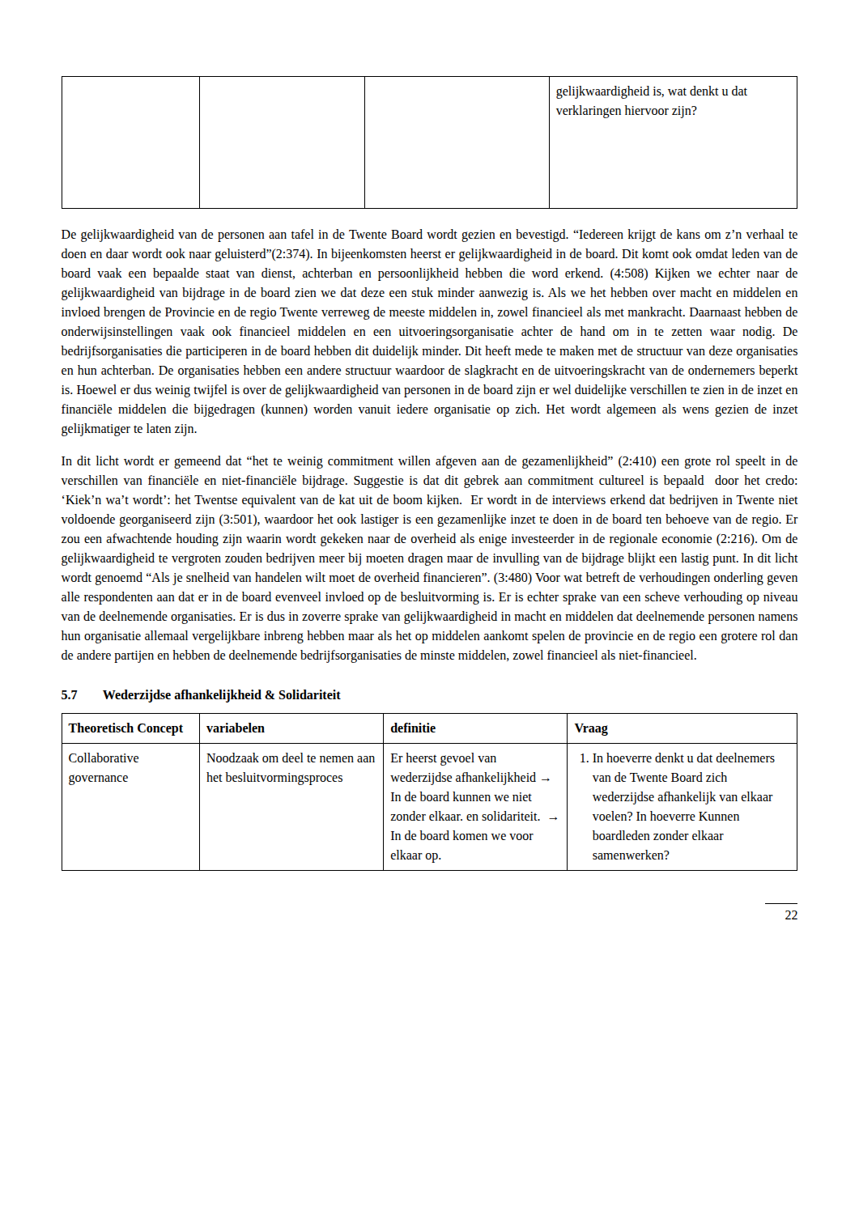| | | | gelijkwaardigheid is, wat denkt u dat verklaringen hiervoor zijn? |
De gelijkwaardigheid van de personen aan tafel in de Twente Board wordt gezien en bevestigd. “Iedereen krijgt de kans om z’n verhaal te doen en daar wordt ook naar geluisterd”(2:374). In bijeenkomsten heerst er gelijkwaardigheid in de board. Dit komt ook omdat leden van de board vaak een bepaalde staat van dienst, achterban en persoonlijkheid hebben die word erkend. (4:508) Kijken we echter naar de gelijkwaardigheid van bijdrage in de board zien we dat deze een stuk minder aanwezig is. Als we het hebben over macht en middelen en invloed brengen de Provincie en de regio Twente verreweg de meeste middelen in, zowel financieel als met mankracht. Daarnaast hebben de onderwijsinstellingen vaak ook financieel middelen en een uitvoeringsorganisatie achter de hand om in te zetten waar nodig. De bedrijfsorganisaties die participeren in de board hebben dit duidelijk minder. Dit heeft mede te maken met de structuur van deze organisaties en hun achterban. De organisaties hebben een andere structuur waardoor de slagkracht en de uitvoeringskracht van de ondernemers beperkt is. Hoewel er dus weinig twijfel is over de gelijkwaardigheid van personen in de board zijn er wel duidelijke verschillen te zien in de inzet en financiële middelen die bijgedragen (kunnen) worden vanuit iedere organisatie op zich. Het wordt algemeen als wens gezien de inzet gelijkmatiger te laten zijn.
In dit licht wordt er gemeend dat “het te weinig commitment willen afgeven aan de gezamenlijkheid” (2:410) een grote rol speelt in de verschillen van financiële en niet-financiële bijdrage. Suggestie is dat dit gebrek aan commitment cultureel is bepaald door het credo: ‘Kiek’n wa’t wordt’: het Twentse equivalent van de kat uit de boom kijken. Er wordt in de interviews erkend dat bedrijven in Twente niet voldoende georganiseerd zijn (3:501), waardoor het ook lastiger is een gezamenlijke inzet te doen in de board ten behoeve van de regio. Er zou een afwachtende houding zijn waarin wordt gekeken naar de overheid als enige investeerder in de regionale economie (2:216). Om de gelijkwaardigheid te vergroten zouden bedrijven meer bij moeten dragen maar de invulling van de bijdrage blijkt een lastig punt. In dit licht wordt genoemd “Als je snelheid van handelen wilt moet de overheid financieren”. (3:480) Voor wat betreft de verhoudingen onderling geven alle respondenten aan dat er in de board evenveel invloed op de besluitvorming is. Er is echter sprake van een scheve verhouding op niveau van de deelnemende organisaties. Er is dus in zoverre sprake van gelijkwaardigheid in macht en middelen dat deelnemende personen namens hun organisatie allemaal vergelijkbare inbreng hebben maar als het op middelen aankomt spelen de provincie en de regio een grotere rol dan de andere partijen en hebben de deelnemende bedrijfsorganisaties de minste middelen, zowel financieel als niet-financieel.
5.7 Wederzijdse afhankelijkheid & Solidariteit
| Theoretisch Concept | variabelen | definitie | Vraag |
| --- | --- | --- | --- |
| Collaborative governance | Noodzaak om deel te nemen aan het besluitvormingsproces | Er heerst gevoel van wederzijdse afhankelijkheid → In de board kunnen we niet zonder elkaar. en solidariteit. → In de board komen we voor elkaar op. | In hoeverre denkt u dat deelnemers van de Twente Board zich wederzijdse afhankelijk van elkaar voelen? In hoeverre Kunnen boardleden zonder elkaar samenwerken? |
22